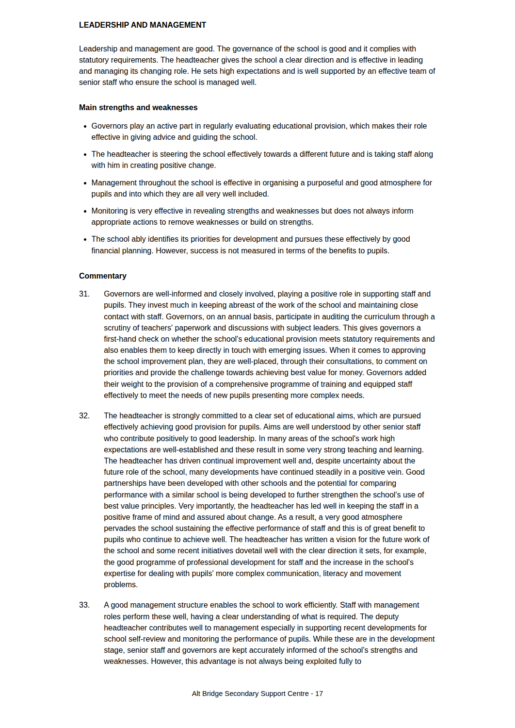LEADERSHIP AND MANAGEMENT
Leadership and management are good. The governance of the school is good and it complies with statutory requirements. The headteacher gives the school a clear direction and is effective in leading and managing its changing role. He sets high expectations and is well supported by an effective team of senior staff who ensure the school is managed well.
Main strengths and weaknesses
Governors play an active part in regularly evaluating educational provision, which makes their role effective in giving advice and guiding the school.
The headteacher is steering the school effectively towards a different future and is taking staff along with him in creating positive change.
Management throughout the school is effective in organising a purposeful and good atmosphere for pupils and into which they are all very well included.
Monitoring is very effective in revealing strengths and weaknesses but does not always inform appropriate actions to remove weaknesses or build on strengths.
The school ably identifies its priorities for development and pursues these effectively by good financial planning. However, success is not measured in terms of the benefits to pupils.
Commentary
Governors are well-informed and closely involved, playing a positive role in supporting staff and pupils. They invest much in keeping abreast of the work of the school and maintaining close contact with staff. Governors, on an annual basis, participate in auditing the curriculum through a scrutiny of teachers' paperwork and discussions with subject leaders. This gives governors a first-hand check on whether the school's educational provision meets statutory requirements and also enables them to keep directly in touch with emerging issues. When it comes to approving the school improvement plan, they are well-placed, through their consultations, to comment on priorities and provide the challenge towards achieving best value for money. Governors added their weight to the provision of a comprehensive programme of training and equipped staff effectively to meet the needs of new pupils presenting more complex needs.
The headteacher is strongly committed to a clear set of educational aims, which are pursued effectively achieving good provision for pupils. Aims are well understood by other senior staff who contribute positively to good leadership. In many areas of the school's work high expectations are well-established and these result in some very strong teaching and learning. The headteacher has driven continual improvement well and, despite uncertainty about the future role of the school, many developments have continued steadily in a positive vein. Good partnerships have been developed with other schools and the potential for comparing performance with a similar school is being developed to further strengthen the school's use of best value principles. Very importantly, the headteacher has led well in keeping the staff in a positive frame of mind and assured about change. As a result, a very good atmosphere pervades the school sustaining the effective performance of staff and this is of great benefit to pupils who continue to achieve well. The headteacher has written a vision for the future work of the school and some recent initiatives dovetail well with the clear direction it sets, for example, the good programme of professional development for staff and the increase in the school's expertise for dealing with pupils' more complex communication, literacy and movement problems.
A good management structure enables the school to work efficiently. Staff with management roles perform these well, having a clear understanding of what is required. The deputy headteacher contributes well to management especially in supporting recent developments for school self-review and monitoring the performance of pupils. While these are in the development stage, senior staff and governors are kept accurately informed of the school's strengths and weaknesses. However, this advantage is not always being exploited fully to
Alt Bridge Secondary Support Centre - 17